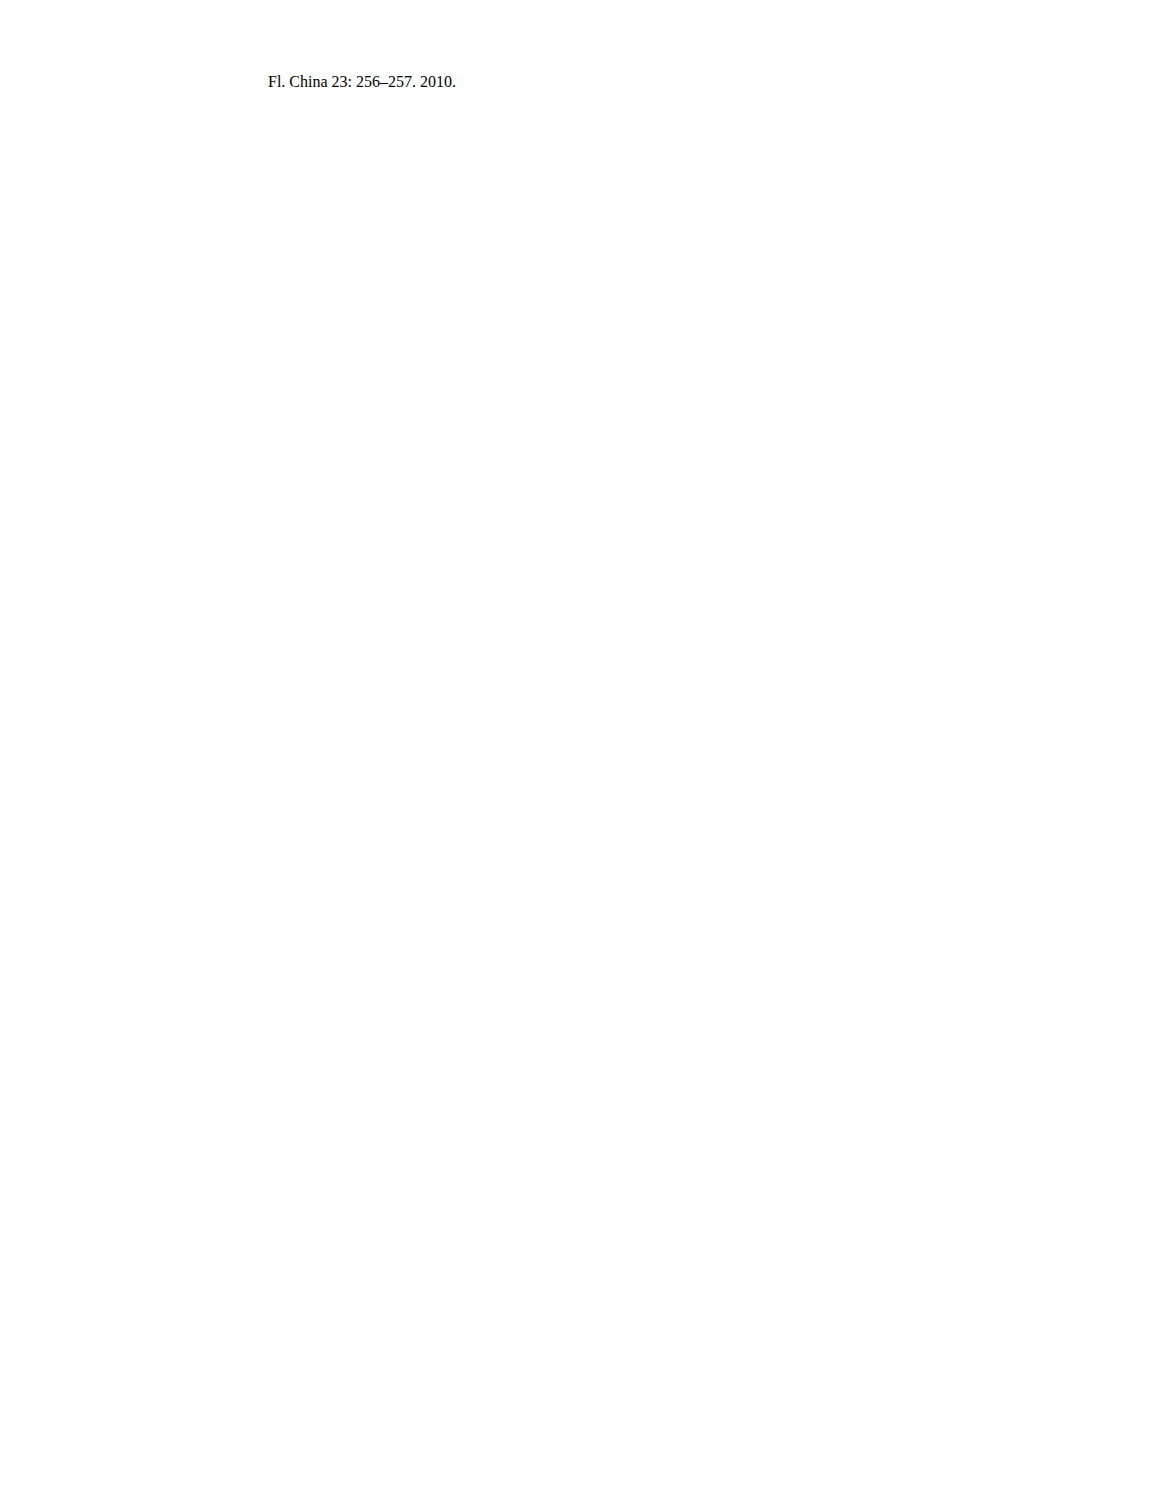Fl. China 23: 256–257. 2010.